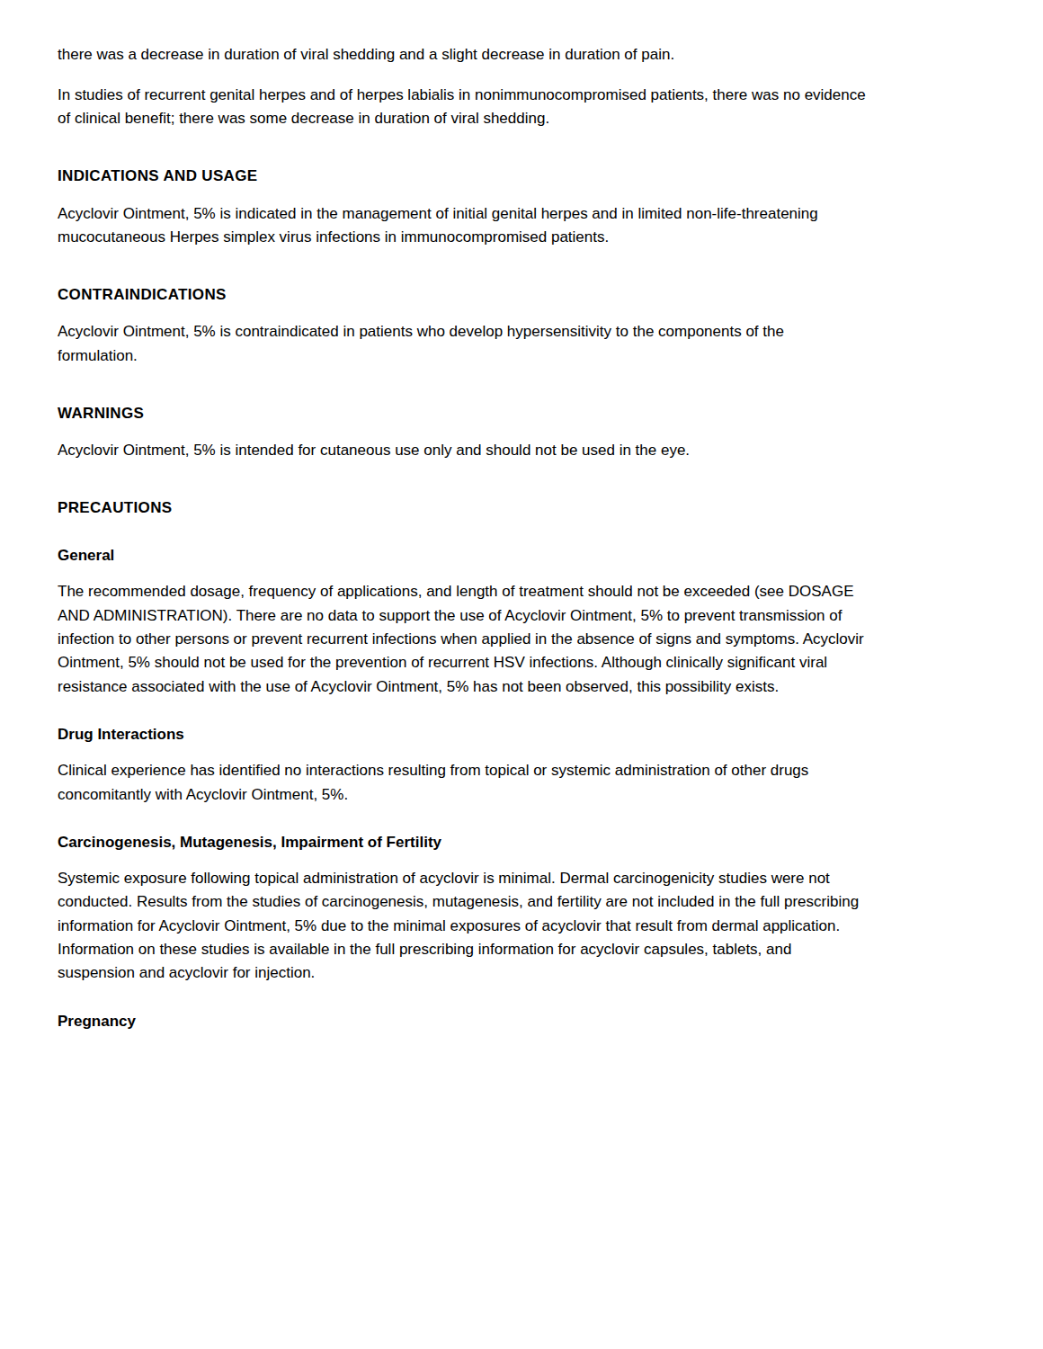there was a decrease in duration of viral shedding and a slight decrease in duration of pain.
In studies of recurrent genital herpes and of herpes labialis in nonimmunocompromised patients, there was no evidence of clinical benefit; there was some decrease in duration of viral shedding.
INDICATIONS AND USAGE
Acyclovir Ointment, 5% is indicated in the management of initial genital herpes and in limited non-life-threatening mucocutaneous Herpes simplex virus infections in immunocompromised patients.
CONTRAINDICATIONS
Acyclovir Ointment, 5% is contraindicated in patients who develop hypersensitivity to the components of the formulation.
WARNINGS
Acyclovir Ointment, 5% is intended for cutaneous use only and should not be used in the eye.
PRECAUTIONS
General
The recommended dosage, frequency of applications, and length of treatment should not be exceeded (see DOSAGE AND ADMINISTRATION). There are no data to support the use of Acyclovir Ointment, 5% to prevent transmission of infection to other persons or prevent recurrent infections when applied in the absence of signs and symptoms. Acyclovir Ointment, 5% should not be used for the prevention of recurrent HSV infections. Although clinically significant viral resistance associated with the use of Acyclovir Ointment, 5% has not been observed, this possibility exists.
Drug Interactions
Clinical experience has identified no interactions resulting from topical or systemic administration of other drugs concomitantly with Acyclovir Ointment, 5%.
Carcinogenesis, Mutagenesis, Impairment of Fertility
Systemic exposure following topical administration of acyclovir is minimal. Dermal carcinogenicity studies were not conducted. Results from the studies of carcinogenesis, mutagenesis, and fertility are not included in the full prescribing information for Acyclovir Ointment, 5% due to the minimal exposures of acyclovir that result from dermal application. Information on these studies is available in the full prescribing information for acyclovir capsules, tablets, and suspension and acyclovir for injection.
Pregnancy